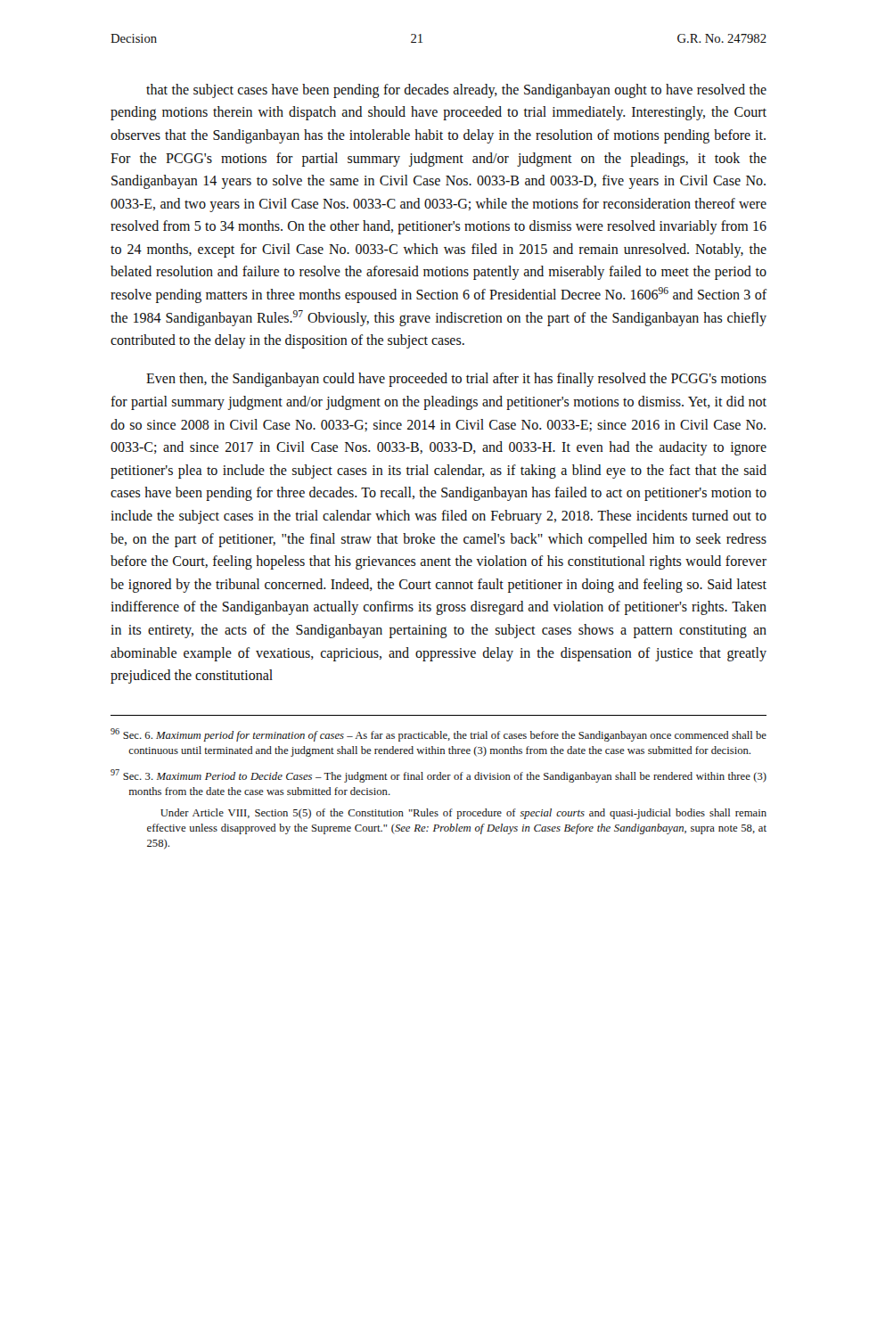Decision 21 G.R. No. 247982
that the subject cases have been pending for decades already, the Sandiganbayan ought to have resolved the pending motions therein with dispatch and should have proceeded to trial immediately. Interestingly, the Court observes that the Sandiganbayan has the intolerable habit to delay in the resolution of motions pending before it. For the PCGG's motions for partial summary judgment and/or judgment on the pleadings, it took the Sandiganbayan 14 years to solve the same in Civil Case Nos. 0033-B and 0033-D, five years in Civil Case No. 0033-E, and two years in Civil Case Nos. 0033-C and 0033-G; while the motions for reconsideration thereof were resolved from 5 to 34 months. On the other hand, petitioner's motions to dismiss were resolved invariably from 16 to 24 months, except for Civil Case No. 0033-C which was filed in 2015 and remain unresolved. Notably, the belated resolution and failure to resolve the aforesaid motions patently and miserably failed to meet the period to resolve pending matters in three months espoused in Section 6 of Presidential Decree No. 160696 and Section 3 of the 1984 Sandiganbayan Rules.97 Obviously, this grave indiscretion on the part of the Sandiganbayan has chiefly contributed to the delay in the disposition of the subject cases.
Even then, the Sandiganbayan could have proceeded to trial after it has finally resolved the PCGG's motions for partial summary judgment and/or judgment on the pleadings and petitioner's motions to dismiss. Yet, it did not do so since 2008 in Civil Case No. 0033-G; since 2014 in Civil Case No. 0033-E; since 2016 in Civil Case No. 0033-C; and since 2017 in Civil Case Nos. 0033-B, 0033-D, and 0033-H. It even had the audacity to ignore petitioner's plea to include the subject cases in its trial calendar, as if taking a blind eye to the fact that the said cases have been pending for three decades. To recall, the Sandiganbayan has failed to act on petitioner's motion to include the subject cases in the trial calendar which was filed on February 2, 2018. These incidents turned out to be, on the part of petitioner, "the final straw that broke the camel's back" which compelled him to seek redress before the Court, feeling hopeless that his grievances anent the violation of his constitutional rights would forever be ignored by the tribunal concerned. Indeed, the Court cannot fault petitioner in doing and feeling so. Said latest indifference of the Sandiganbayan actually confirms its gross disregard and violation of petitioner's rights. Taken in its entirety, the acts of the Sandiganbayan pertaining to the subject cases shows a pattern constituting an abominable example of vexatious, capricious, and oppressive delay in the dispensation of justice that greatly prejudiced the constitutional
96 Sec. 6. Maximum period for termination of cases – As far as practicable, the trial of cases before the Sandiganbayan once commenced shall be continuous until terminated and the judgment shall be rendered within three (3) months from the date the case was submitted for decision.
97 Sec. 3. Maximum Period to Decide Cases – The judgment or final order of a division of the Sandiganbayan shall be rendered within three (3) months from the date the case was submitted for decision. Under Article VIII, Section 5(5) of the Constitution "Rules of procedure of special courts and quasi-judicial bodies shall remain effective unless disapproved by the Supreme Court." (See Re: Problem of Delays in Cases Before the Sandiganbayan, supra note 58, at 258).